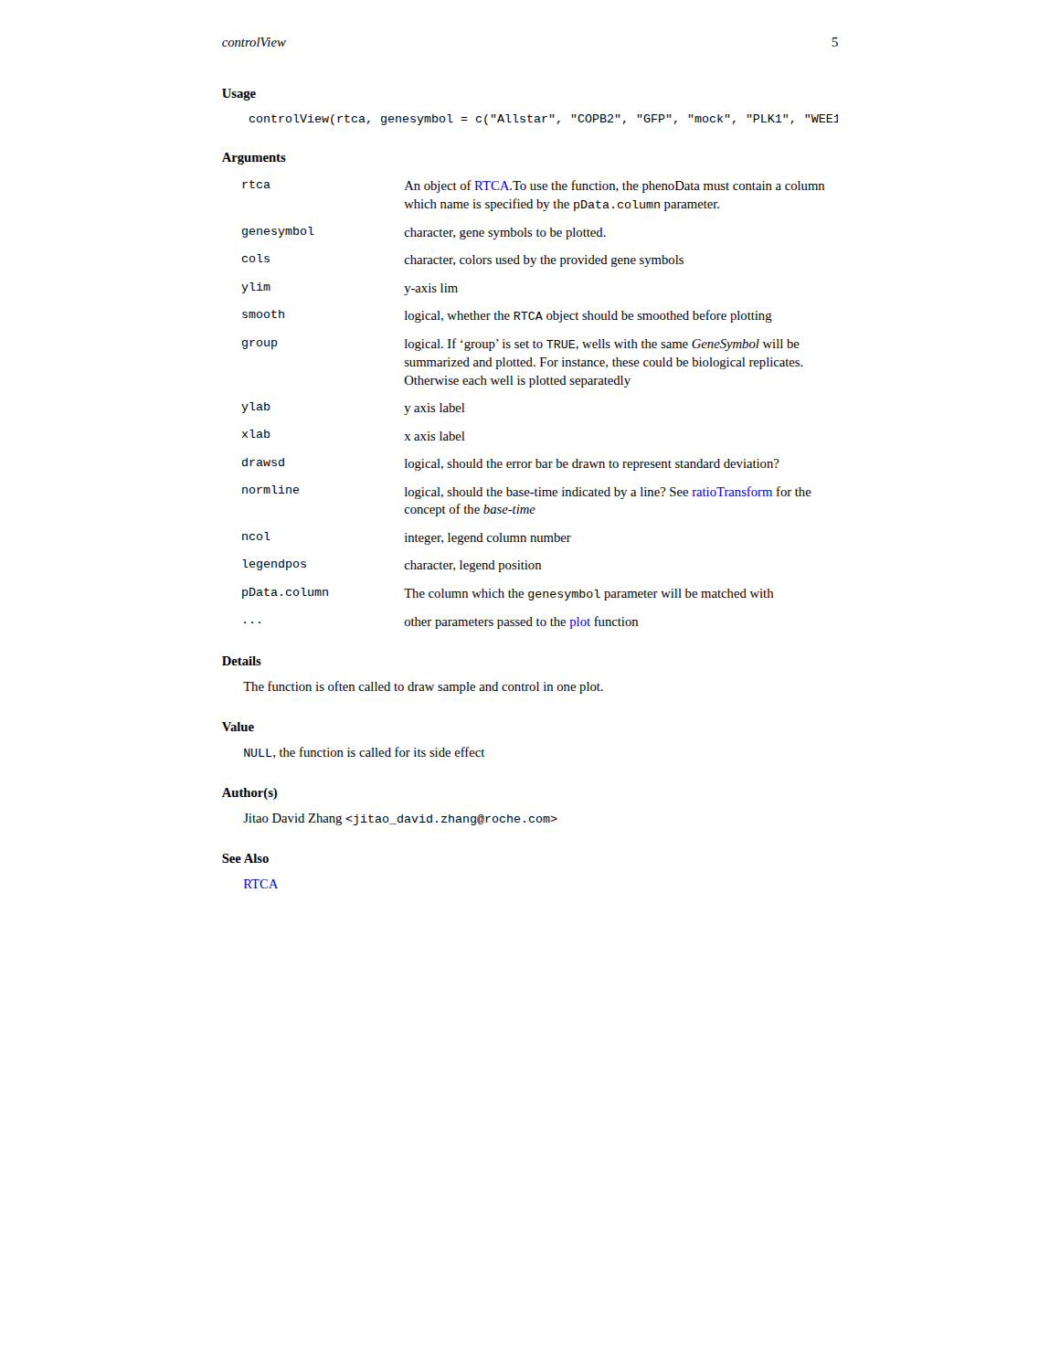controlView 5
Usage
controlView(rtca, genesymbol = c("Allstar", "COPB2", "GFP", "mock", "PLK1", "WEE1"), cols, ylim, smooth
Arguments
rtca
An object of RTCA.To use the function, the phenoData must contain a column which name is specified by the pData.column parameter.
genesymbol
character, gene symbols to be plotted.
cols
character, colors used by the provided gene symbols
ylim
y-axis lim
smooth
logical, whether the RTCA object should be smoothed before plotting
group
logical. If ‘group’ is set to TRUE, wells with the same GeneSymbol will be summarized and plotted. For instance, these could be biological replicates. Otherwise each well is plotted separatedly
ylab
y axis label
xlab
x axis label
drawsd
logical, should the error bar be drawn to represent standard deviation?
normline
logical, should the base-time indicated by a line? See ratioTransform for the concept of the base-time
ncol
integer, legend column number
legendpos
character, legend position
pData.column
The column which the genesymbol parameter will be matched with
...
other parameters passed to the plot function
Details
The function is often called to draw sample and control in one plot.
Value
NULL, the function is called for its side effect
Author(s)
Jitao David Zhang <jitao_david.zhang@roche.com>
See Also
RTCA